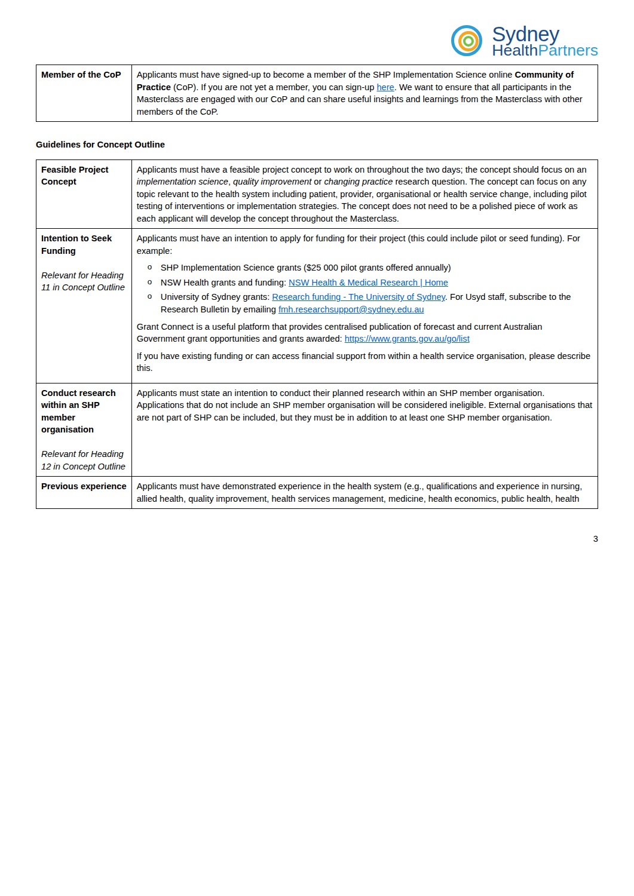Sydney HealthPartners
| Member of the CoP | Applicants must have signed-up to become a member of the SHP Implementation Science online Community of Practice (CoP). If you are not yet a member, you can sign-up here . We want to ensure that all participants in the Masterclass are engaged with our CoP and can share useful insights and learnings from the Masterclass with other members of the CoP. |
Guidelines for Concept Outline
| Feasible Project Concept | Applicants must have a feasible project concept to work on throughout the two days; the concept should focus on an implementation science , quality improvement or changing practice research question. The concept can focus on any topic relevant to the health system including patient, provider, organisational or health service change, including pilot testing of interventions or implementation strategies. The concept does not need to be a polished piece of work as each applicant will develop the concept throughout the Masterclass. |
| Intention to Seek Funding Relevant for Heading 11 in Concept Outline | Applicants must have an intention to apply for funding for their project (this could include pilot or seed funding). For example: SHP Implementation Science grants ($25 000 pilot grants offered annually) NSW Health grants and funding: NSW Health & Medical Research / Home University of Sydney grants: Research funding - The University of Sydney . For Usyd staff, subscribe to the Research Bulletin by emailing fmh.researchsupport@sydney.edu.au Grant Connect is a useful platform that provides centralised publication of forecast and current Australian Government grant opportunities and grants awarded: https://www.grants.gov.au/go/list If you have existing funding or can access financial support from within a health service organisation, please describe this. |
| Conduct research within an SHP member organisation Relevant for Heading 12 in Concept Outline | Applicants must state an intention to conduct their planned research within an SHP member organisation. Applications that do not include an SHP member organisation will be considered ineligible. External organisations that are not part of SHP can be included, but they must be in addition to at least one SHP member organisation. |
| Previous experience | Applicants must have demonstrated experience in the health system (e.g., qualifications and experience in nursing, allied health, quality improvement, health services management, medicine, health economics, public health, health |
3